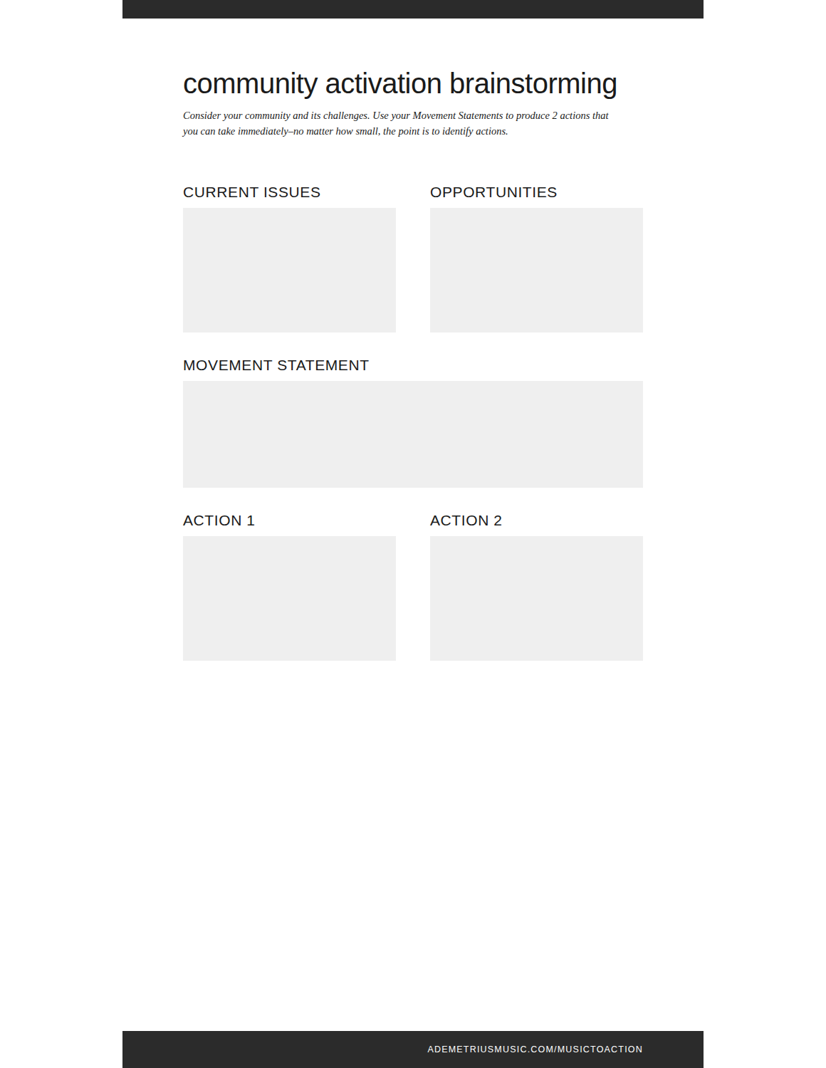community activation brainstorming
Consider your community and its challenges. Use your Movement Statements to produce 2 actions that you can take immediately–no matter how small, the point is to identify actions.
Current Issues
Opportunities
Movement Statement
Action 1
Action 2
ADEMETRIUSMUSIC.COM/MUSICTOACTION